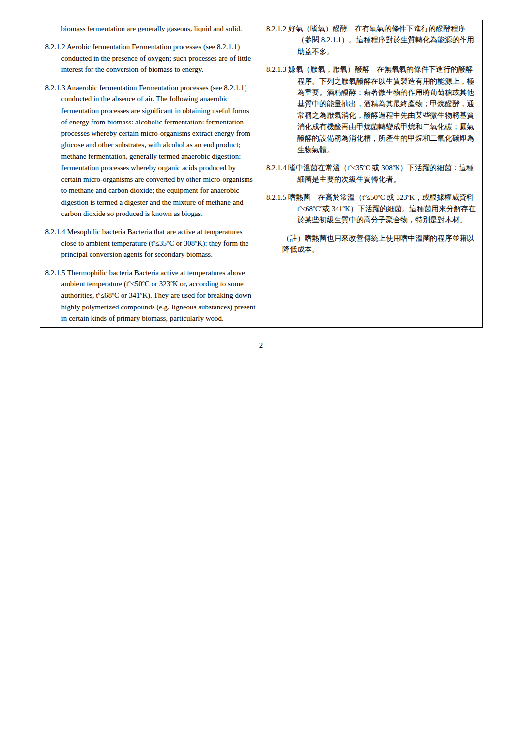| biomass fermentation are generally gaseous, liquid and solid. 8.2.1.2 Aerobic fermentation Fermentation processes (see 8.2.1.1) conducted in the presence of oxygen; such processes are of little interest for the conversion of biomass to energy. 8.2.1.3 Anaerobic fermentation Fermentation processes (see 8.2.1.1) conducted in the absence of air. The following anaerobic fermentation processes are significant in obtaining useful forms of energy from biomass: alcoholic fermentation: fermentation processes whereby certain micro-organisms extract energy from glucose and other substrates, with alcohol as an end product; methane fermentation, generally termed anaerobic digestion: fermentation processes whereby organic acids produced by certain micro-organisms are converted by other micro-organisms to methane and carbon dioxide; the equipment for anaerobic digestion is termed a digester and the mixture of methane and carbon dioxide so produced is known as biogas. 8.2.1.4 Mesophilic bacteria Bacteria that are active at temperatures close to ambient temperature (tº≤35ºC or 308ºK): they form the principal conversion agents for secondary biomass. 8.2.1.5 Thermophilic bacteria Bacteria active at temperatures above ambient temperature (tº≤50ºC or 323ºK or, according to some authorities, tº≤68ºC or 341ºK). They are used for breaking down highly polymerized compounds (e.g. ligneous substances) present in certain kinds of primary biomass, particularly wood. | 8.2.1.2 好氣（嗜氧）醱酵 在有氧氣的條件下進行的醱酵程序（參閱 8.2.1.1）。這種程序對於生質轉化為能源的作用助益不多。 8.2.1.3 嫌氣（厭氣，厭氧）醱酵 在無氧氣的條件下進行的醱酵程序。下列之厭氣醱酵在以生質製造有用的能源上，極為重要。酒精醱酵：藉著微生物的作用將葡萄糖或其他基質中的能量抽出，酒精為其最終產物；甲烷醱酵，通常稱之為厭氣消化，醱酵過程中先由某些微生物將基質消化成有機酸再由甲烷菌轉變成甲烷和二氧化碳；厭氣醱酵的設備稱為消化槽，所產生的甲烷和二氧化碳即為生物氣體。 8.2.1.4 嗜中溫菌在常溫（tº≤35ºC 或 308ºK）下活躍的細菌：這種細菌是主要的次級生質轉化者。 8.2.1.5 嗜熱菌 在高於常溫（tº≤50ºC 或 323ºK，或根據權威資料 tº≤68ºCº或 341ºK）下活躍的細菌。這種菌用來分解存在於某些初級生質中的高分子聚合物，特別是對木材。 （註）嗜熱菌也用來改善傳統上使用嗜中溫菌的程序並藉以降低成本。 |
2